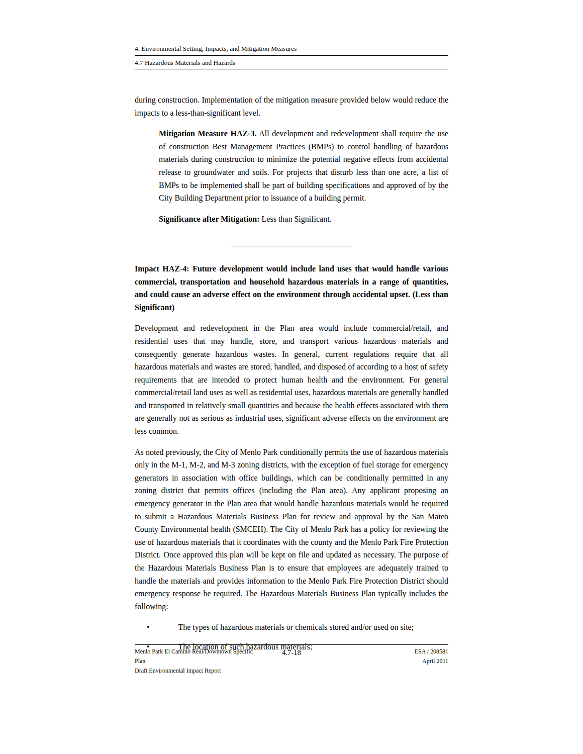4. Environmental Setting, Impacts, and Mitigation Measures
4.7 Hazardous Materials and Hazards
during construction. Implementation of the mitigation measure provided below would reduce the impacts to a less-than-significant level.
Mitigation Measure HAZ-3. All development and redevelopment shall require the use of construction Best Management Practices (BMPs) to control handling of hazardous materials during construction to minimize the potential negative effects from accidental release to groundwater and soils. For projects that disturb less than one acre, a list of BMPs to be implemented shall be part of building specifications and approved of by the City Building Department prior to issuance of a building permit.
Significance after Mitigation: Less than Significant.
Impact HAZ-4: Future development would include land uses that would handle various commercial, transportation and household hazardous materials in a range of quantities, and could cause an adverse effect on the environment through accidental upset. (Less than Significant)
Development and redevelopment in the Plan area would include commercial/retail, and residential uses that may handle, store, and transport various hazardous materials and consequently generate hazardous wastes. In general, current regulations require that all hazardous materials and wastes are stored, handled, and disposed of according to a host of safety requirements that are intended to protect human health and the environment. For general commercial/retail land uses as well as residential uses, hazardous materials are generally handled and transported in relatively small quantities and because the health effects associated with them are generally not as serious as industrial uses, significant adverse effects on the environment are less common.
As noted previously, the City of Menlo Park conditionally permits the use of hazardous materials only in the M-1, M-2, and M-3 zoning districts, with the exception of fuel storage for emergency generators in association with office buildings, which can be conditionally permitted in any zoning district that permits offices (including the Plan area). Any applicant proposing an emergency generator in the Plan area that would handle hazardous materials would be required to submit a Hazardous Materials Business Plan for review and approval by the San Mateo County Environmental health (SMCEH). The City of Menlo Park has a policy for reviewing the use of hazardous materials that it coordinates with the county and the Menlo Park Fire Protection District. Once approved this plan will be kept on file and updated as necessary. The purpose of the Hazardous Materials Business Plan is to ensure that employees are adequately trained to handle the materials and provides information to the Menlo Park Fire Protection District should emergency response be required. The Hazardous Materials Business Plan typically includes the following:
The types of hazardous materials or chemicals stored and/or used on site;
The location of such hazardous materials;
| Menlo Park El Camino Real/Downtown Specific Plan Draft Environmental Impact Report | 4.7-18 | ESA / 208581 April 2011 |